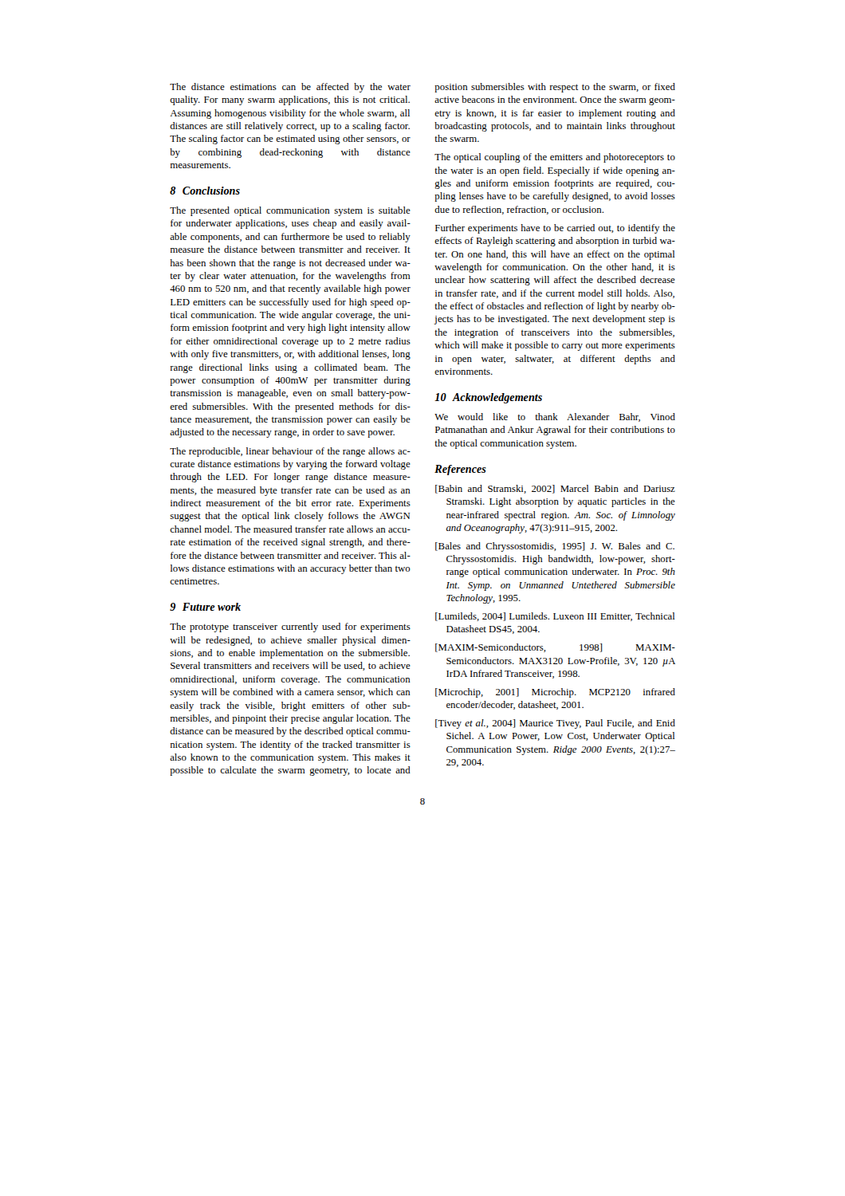The distance estimations can be affected by the water quality. For many swarm applications, this is not critical. Assuming homogenous visibility for the whole swarm, all distances are still relatively correct, up to a scaling factor. The scaling factor can be estimated using other sensors, or by combining dead-reckoning with distance measurements.
8 Conclusions
The presented optical communication system is suitable for underwater applications, uses cheap and easily available components, and can furthermore be used to reliably measure the distance between transmitter and receiver. It has been shown that the range is not decreased under water by clear water attenuation, for the wavelengths from 460 nm to 520 nm, and that recently available high power LED emitters can be successfully used for high speed optical communication. The wide angular coverage, the uniform emission footprint and very high light intensity allow for either omnidirectional coverage up to 2 metre radius with only five transmitters, or, with additional lenses, long range directional links using a collimated beam. The power consumption of 400mW per transmitter during transmission is manageable, even on small battery-powered submersibles. With the presented methods for distance measurement, the transmission power can easily be adjusted to the necessary range, in order to save power.
The reproducible, linear behaviour of the range allows accurate distance estimations by varying the forward voltage through the LED. For longer range distance measurements, the measured byte transfer rate can be used as an indirect measurement of the bit error rate. Experiments suggest that the optical link closely follows the AWGN channel model. The measured transfer rate allows an accurate estimation of the received signal strength, and therefore the distance between transmitter and receiver. This allows distance estimations with an accuracy better than two centimetres.
9 Future work
The prototype transceiver currently used for experiments will be redesigned, to achieve smaller physical dimensions, and to enable implementation on the submersible. Several transmitters and receivers will be used, to achieve omnidirectional, uniform coverage. The communication system will be combined with a camera sensor, which can easily track the visible, bright emitters of other submersibles, and pinpoint their precise angular location. The distance can be measured by the described optical communication system. The identity of the tracked transmitter is also known to the communication system. This makes it possible to calculate the swarm geometry, to locate and position submersibles with respect to the swarm, or fixed active beacons in the environment. Once the swarm geometry is known, it is far easier to implement routing and broadcasting protocols, and to maintain links throughout the swarm.
The optical coupling of the emitters and photoreceptors to the water is an open field. Especially if wide opening angles and uniform emission footprints are required, coupling lenses have to be carefully designed, to avoid losses due to reflection, refraction, or occlusion.
Further experiments have to be carried out, to identify the effects of Rayleigh scattering and absorption in turbid water. On one hand, this will have an effect on the optimal wavelength for communication. On the other hand, it is unclear how scattering will affect the described decrease in transfer rate, and if the current model still holds. Also, the effect of obstacles and reflection of light by nearby objects has to be investigated. The next development step is the integration of transceivers into the submersibles, which will make it possible to carry out more experiments in open water, saltwater, at different depths and environments.
10 Acknowledgements
We would like to thank Alexander Bahr, Vinod Patmanathan and Ankur Agrawal for their contributions to the optical communication system.
References
[Babin and Stramski, 2002] Marcel Babin and Dariusz Stramski. Light absorption by aquatic particles in the near-infrared spectral region. Am. Soc. of Limnology and Oceanography, 47(3):911–915, 2002.
[Bales and Chryssostomidis, 1995] J. W. Bales and C. Chryssostomidis. High bandwidth, low-power, short-range optical communication underwater. In Proc. 9th Int. Symp. on Unmanned Untethered Submersible Technology, 1995.
[Lumileds, 2004] Lumileds. Luxeon III Emitter, Technical Datasheet DS45, 2004.
[MAXIM-Semiconductors, 1998] MAXIM-Semiconductors. MAX3120 Low-Profile, 3V, 120 µ A IrDA Infrared Transceiver, 1998.
[Microchip, 2001] Microchip. MCP2120 infrared encoder/decoder, datasheet, 2001.
[Tivey et al., 2004] Maurice Tivey, Paul Fucile, and Enid Sichel. A Low Power, Low Cost, Underwater Optical Communication System. Ridge 2000 Events, 2(1):27–29, 2004.
8